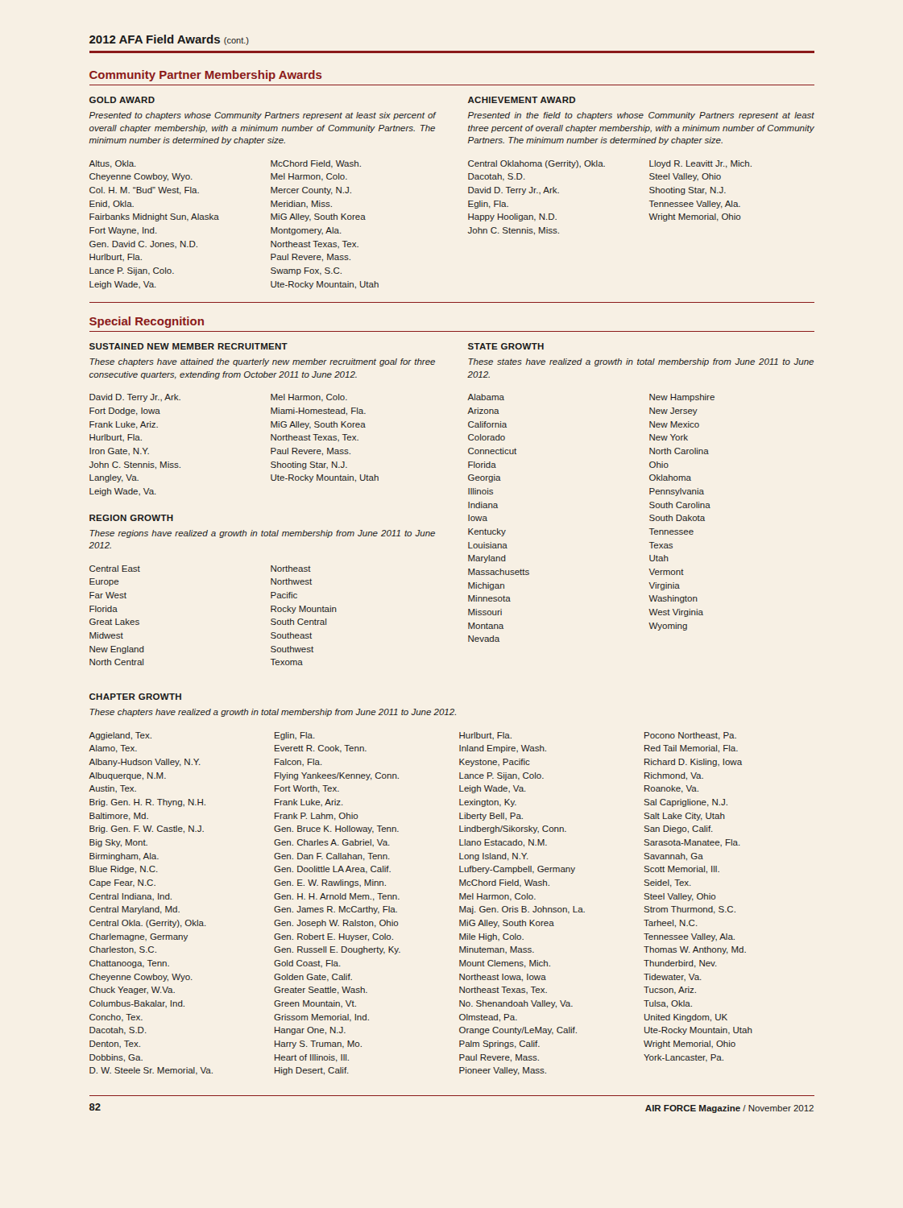2012 AFA Field Awards (cont.)
Community Partner Membership Awards
Gold Award
Presented to chapters whose Community Partners represent at least six percent of overall chapter membership, with a minimum number of Community Partners. The minimum number is determined by chapter size.
Altus, Okla.
Cheyenne Cowboy, Wyo.
Col. H. M. “Bud” West, Fla.
Enid, Okla.
Fairbanks Midnight Sun, Alaska
Fort Wayne, Ind.
Gen. David C. Jones, N.D.
Hurlburt, Fla.
Lance P. Sijan, Colo.
Leigh Wade, Va.
McChord Field, Wash.
Mel Harmon, Colo.
Mercer County, N.J.
Meridian, Miss.
MiG Alley, South Korea
Montgomery, Ala.
Northeast Texas, Tex.
Paul Revere, Mass.
Swamp Fox, S.C.
Ute-Rocky Mountain, Utah
Achievement Award
Presented in the field to chapters whose Community Partners represent at least three percent of overall chapter membership, with a minimum number of Community Partners. The minimum number is determined by chapter size.
Central Oklahoma (Gerrity), Okla.
Dacotah, S.D.
David D. Terry Jr., Ark.
Eglin, Fla.
Happy Hooligan, N.D.
John C. Stennis, Miss.
Lloyd R. Leavitt Jr., Mich.
Steel Valley, Ohio
Shooting Star, N.J.
Tennessee Valley, Ala.
Wright Memorial, Ohio
Special Recognition
Sustained New Member Recruitment
These chapters have attained the quarterly new member recruitment goal for three consecutive quarters, extending from October 2011 to June 2012.
David D. Terry Jr., Ark.
Fort Dodge, Iowa
Frank Luke, Ariz.
Hurlburt, Fla.
Iron Gate, N.Y.
John C. Stennis, Miss.
Langley, Va.
Leigh Wade, Va.
Mel Harmon, Colo.
Miami-Homestead, Fla.
MiG Alley, South Korea
Northeast Texas, Tex.
Paul Revere, Mass.
Shooting Star, N.J.
Ute-Rocky Mountain, Utah
Region Growth
These regions have realized a growth in total membership from June 2011 to June 2012.
Central East
Europe
Far West
Florida
Great Lakes
Midwest
New England
North Central
Northeast
Northwest
Pacific
Rocky Mountain
South Central
Southeast
Southwest
Texoma
State Growth
These states have realized a growth in total membership from June 2011 to June 2012.
Alabama
Arizona
California
Colorado
Connecticut
Florida
Georgia
Illinois
Indiana
Iowa
Kentucky
Louisiana
Maryland
Massachusetts
Michigan
Minnesota
Missouri
Montana
Nevada
New Hampshire
New Jersey
New Mexico
New York
North Carolina
Ohio
Oklahoma
Pennsylvania
South Carolina
South Dakota
Tennessee
Texas
Utah
Vermont
Virginia
Washington
West Virginia
Wyoming
Chapter Growth
These chapters have realized a growth in total membership from June 2011 to June 2012.
Aggieland, Tex.
Alamo, Tex.
Albany-Hudson Valley, N.Y.
Albuquerque, N.M.
Austin, Tex.
Brig. Gen. H. R. Thyng, N.H.
Baltimore, Md.
Brig. Gen. F. W. Castle, N.J.
Big Sky, Mont.
Birmingham, Ala.
Blue Ridge, N.C.
Cape Fear, N.C.
Central Indiana, Ind.
Central Maryland, Md.
Central Okla. (Gerrity), Okla.
Charlemagne, Germany
Charleston, S.C.
Chattanooga, Tenn.
Cheyenne Cowboy, Wyo.
Chuck Yeager, W.Va.
Columbus-Bakalar, Ind.
Concho, Tex.
Dacotah, S.D.
Denton, Tex.
Dobbins, Ga.
D. W. Steele Sr. Memorial, Va.
Eglin, Fla.
Everett R. Cook, Tenn.
Falcon, Fla.
Flying Yankees/Kenney, Conn.
Fort Worth, Tex.
Frank Luke, Ariz.
Frank P. Lahm, Ohio
Gen. Bruce K. Holloway, Tenn.
Gen. Charles A. Gabriel, Va.
Gen. Dan F. Callahan, Tenn.
Gen. Doolittle LA Area, Calif.
Gen. E. W. Rawlings, Minn.
Gen. H. H. Arnold Mem., Tenn.
Gen. James R. McCarthy, Fla.
Gen. Joseph W. Ralston, Ohio
Gen. Robert E. Huyser, Colo.
Gen. Russell E. Dougherty, Ky.
Gold Coast, Fla.
Golden Gate, Calif.
Greater Seattle, Wash.
Green Mountain, Vt.
Grissom Memorial, Ind.
Hangar One, N.J.
Harry S. Truman, Mo.
Heart of Illinois, Ill.
High Desert, Calif.
Hurlburt, Fla.
Inland Empire, Wash.
Keystone, Pacific
Lance P. Sijan, Colo.
Leigh Wade, Va.
Lexington, Ky.
Liberty Bell, Pa.
Lindbergh/Sikorsky, Conn.
Llano Estacado, N.M.
Long Island, N.Y.
Lufbery-Campbell, Germany
McChord Field, Wash.
Mel Harmon, Colo.
Maj. Gen. Oris B. Johnson, La.
MiG Alley, South Korea
Mile High, Colo.
Minuteman, Mass.
Mount Clemens, Mich.
Northeast Iowa, Iowa
Northeast Texas, Tex.
No. Shenandoah Valley, Va.
Olmstead, Pa.
Orange County/LeMay, Calif.
Palm Springs, Calif.
Paul Revere, Mass.
Pioneer Valley, Mass.
Pocono Northeast, Pa.
Red Tail Memorial, Fla.
Richard D. Kisling, Iowa
Richmond, Va.
Roanoke, Va.
Sal Capriglione, N.J.
Salt Lake City, Utah
San Diego, Calif.
Sarasota-Manatee, Fla.
Savannah, Ga
Scott Memorial, Ill.
Seidel, Tex.
Steel Valley, Ohio
Strom Thurmond, S.C.
Tarheel, N.C.
Tennessee Valley, Ala.
Thomas W. Anthony, Md.
Thunderbird, Nev.
Tidewater, Va.
Tucson, Ariz.
Tulsa, Okla.
United Kingdom, UK
Ute-Rocky Mountain, Utah
Wright Memorial, Ohio
York-Lancaster, Pa.
82
AIR FORCE Magazine / November 2012